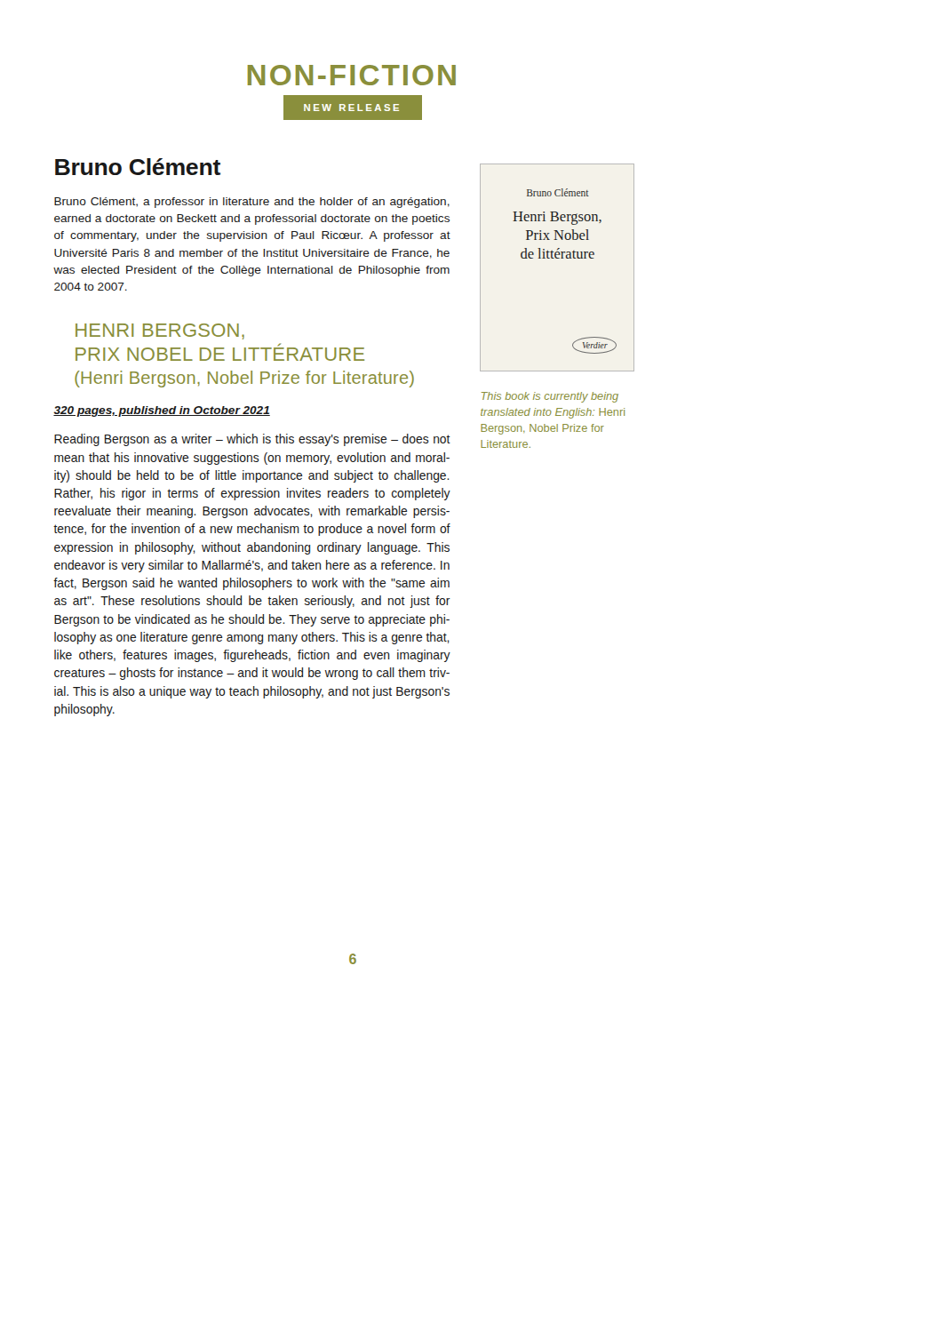NON-FICTION
New release
Bruno Clément
Bruno Clément, a professor in literature and the holder of an agrégation, earned a doctorate on Beckett and a professorial doctorate on the poetics of commentary, under the supervision of Paul Ricœur. A professor at Université Paris 8 and member of the Institut Universitaire de France, he was elected President of the Collège International de Philosophie from 2004 to 2007.
Henri Bergson,
Prix Nobel de littérature (Henri Bergson, Nobel Prize for Literature)
320 pages, published in October 2021
Reading Bergson as a writer – which is this essay's premise – does not mean that his innovative suggestions (on memory, evolution and morality) should be held to be of little importance and subject to challenge. Rather, his rigor in terms of expression invites readers to completely reevaluate their meaning. Bergson advocates, with remarkable persistence, for the invention of a new mechanism to produce a novel form of expression in philosophy, without abandoning ordinary language. This endeavor is very similar to Mallarmé's, and taken here as a reference. In fact, Bergson said he wanted philosophers to work with the "same aim as art". These resolutions should be taken seriously, and not just for Bergson to be vindicated as he should be. They serve to appreciate philosophy as one literature genre among many others. This is a genre that, like others, features images, figureheads, fiction and even imaginary creatures – ghosts for instance – and it would be wrong to call them trivial. This is also a unique way to teach philosophy, and not just Bergson's philosophy.
Bruno Clément
Henri Bergson,
Prix Nobel
de littérature
Verdier
This book is currently being translated into English: Henri Bergson, Nobel Prize for Literature.
6